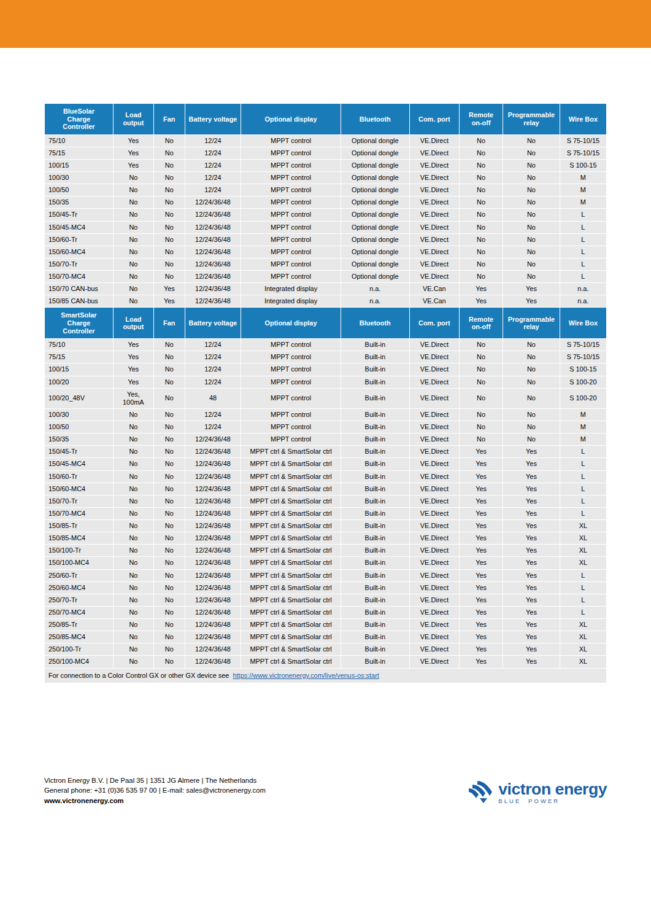| BlueSolar Charge Controller | Load output | Fan | Battery voltage | Optional display | Bluetooth | Com. port | Remote on-off | Programmable relay | Wire Box |
| --- | --- | --- | --- | --- | --- | --- | --- | --- | --- |
| 75/10 | Yes | No | 12/24 | MPPT control | Optional dongle | VE.Direct | No | No | S 75-10/15 |
| 75/15 | Yes | No | 12/24 | MPPT control | Optional dongle | VE.Direct | No | No | S 75-10/15 |
| 100/15 | Yes | No | 12/24 | MPPT control | Optional dongle | VE.Direct | No | No | S 100-15 |
| 100/30 | No | No | 12/24 | MPPT control | Optional dongle | VE.Direct | No | No | M |
| 100/50 | No | No | 12/24 | MPPT control | Optional dongle | VE.Direct | No | No | M |
| 150/35 | No | No | 12/24/36/48 | MPPT control | Optional dongle | VE.Direct | No | No | M |
| 150/45-Tr | No | No | 12/24/36/48 | MPPT control | Optional dongle | VE.Direct | No | No | L |
| 150/45-MC4 | No | No | 12/24/36/48 | MPPT control | Optional dongle | VE.Direct | No | No | L |
| 150/60-Tr | No | No | 12/24/36/48 | MPPT control | Optional dongle | VE.Direct | No | No | L |
| 150/60-MC4 | No | No | 12/24/36/48 | MPPT control | Optional dongle | VE.Direct | No | No | L |
| 150/70-Tr | No | No | 12/24/36/48 | MPPT control | Optional dongle | VE.Direct | No | No | L |
| 150/70-MC4 | No | No | 12/24/36/48 | MPPT control | Optional dongle | VE.Direct | No | No | L |
| 150/70 CAN-bus | No | Yes | 12/24/36/48 | Integrated display | n.a. | VE.Can | Yes | Yes | n.a. |
| 150/85 CAN-bus | No | Yes | 12/24/36/48 | Integrated display | n.a. | VE.Can | Yes | Yes | n.a. |
| SmartSolar Charge Controller | Load output | Fan | Battery voltage | Optional display | Bluetooth | Com. port | Remote on-off | Programmable relay | Wire Box |
| 75/10 | Yes | No | 12/24 | MPPT control | Built-in | VE.Direct | No | No | S 75-10/15 |
| 75/15 | Yes | No | 12/24 | MPPT control | Built-in | VE.Direct | No | No | S 75-10/15 |
| 100/15 | Yes | No | 12/24 | MPPT control | Built-in | VE.Direct | No | No | S 100-15 |
| 100/20 | Yes | No | 12/24 | MPPT control | Built-in | VE.Direct | No | No | S 100-20 |
| 100/20_48V | Yes, 100mA | No | 48 | MPPT control | Built-in | VE.Direct | No | No | S 100-20 |
| 100/30 | No | No | 12/24 | MPPT control | Built-in | VE.Direct | No | No | M |
| 100/50 | No | No | 12/24 | MPPT control | Built-in | VE.Direct | No | No | M |
| 150/35 | No | No | 12/24/36/48 | MPPT control | Built-in | VE.Direct | No | No | M |
| 150/45-Tr | No | No | 12/24/36/48 | MPPT ctrl & SmartSolar ctrl | Built-in | VE.Direct | Yes | Yes | L |
| 150/45-MC4 | No | No | 12/24/36/48 | MPPT ctrl & SmartSolar ctrl | Built-in | VE.Direct | Yes | Yes | L |
| 150/60-Tr | No | No | 12/24/36/48 | MPPT ctrl & SmartSolar ctrl | Built-in | VE.Direct | Yes | Yes | L |
| 150/60-MC4 | No | No | 12/24/36/48 | MPPT ctrl & SmartSolar ctrl | Built-in | VE.Direct | Yes | Yes | L |
| 150/70-Tr | No | No | 12/24/36/48 | MPPT ctrl & SmartSolar ctrl | Built-in | VE.Direct | Yes | Yes | L |
| 150/70-MC4 | No | No | 12/24/36/48 | MPPT ctrl & SmartSolar ctrl | Built-in | VE.Direct | Yes | Yes | L |
| 150/85-Tr | No | No | 12/24/36/48 | MPPT ctrl & SmartSolar ctrl | Built-in | VE.Direct | Yes | Yes | XL |
| 150/85-MC4 | No | No | 12/24/36/48 | MPPT ctrl & SmartSolar ctrl | Built-in | VE.Direct | Yes | Yes | XL |
| 150/100-Tr | No | No | 12/24/36/48 | MPPT ctrl & SmartSolar ctrl | Built-in | VE.Direct | Yes | Yes | XL |
| 150/100-MC4 | No | No | 12/24/36/48 | MPPT ctrl & SmartSolar ctrl | Built-in | VE.Direct | Yes | Yes | XL |
| 250/60-Tr | No | No | 12/24/36/48 | MPPT ctrl & SmartSolar ctrl | Built-in | VE.Direct | Yes | Yes | L |
| 250/60-MC4 | No | No | 12/24/36/48 | MPPT ctrl & SmartSolar ctrl | Built-in | VE.Direct | Yes | Yes | L |
| 250/70-Tr | No | No | 12/24/36/48 | MPPT ctrl & SmartSolar ctrl | Built-in | VE.Direct | Yes | Yes | L |
| 250/70-MC4 | No | No | 12/24/36/48 | MPPT ctrl & SmartSolar ctrl | Built-in | VE.Direct | Yes | Yes | L |
| 250/85-Tr | No | No | 12/24/36/48 | MPPT ctrl & SmartSolar ctrl | Built-in | VE.Direct | Yes | Yes | XL |
| 250/85-MC4 | No | No | 12/24/36/48 | MPPT ctrl & SmartSolar ctrl | Built-in | VE.Direct | Yes | Yes | XL |
| 250/100-Tr | No | No | 12/24/36/48 | MPPT ctrl & SmartSolar ctrl | Built-in | VE.Direct | Yes | Yes | XL |
| 250/100-MC4 | No | No | 12/24/36/48 | MPPT ctrl & SmartSolar ctrl | Built-in | VE.Direct | Yes | Yes | XL |
| For connection to a Color Control GX or other GX device see https://www.victronenergy.com/live/venus-os:start |
Victron Energy B.V. | De Paal 35 | 1351 JG Almere | The Netherlands
General phone: +31 (0)36 535 97 00 | E-mail: sales@victronenergy.com
www.victronenergy.com
victron energy
BLUE POWER